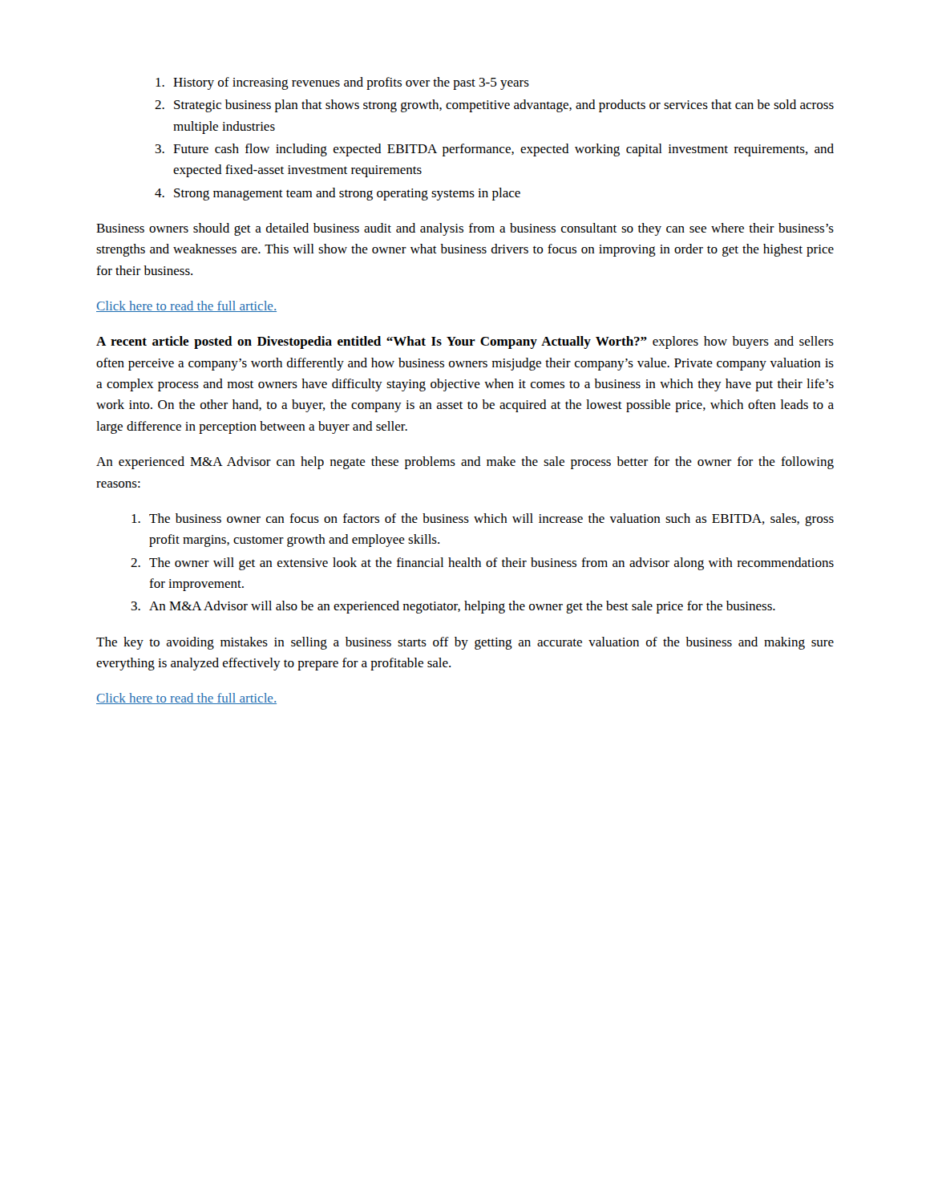History of increasing revenues and profits over the past 3-5 years
Strategic business plan that shows strong growth, competitive advantage, and products or services that can be sold across multiple industries
Future cash flow including expected EBITDA performance, expected working capital investment requirements, and expected fixed-asset investment requirements
Strong management team and strong operating systems in place
Business owners should get a detailed business audit and analysis from a business consultant so they can see where their business’s strengths and weaknesses are. This will show the owner what business drivers to focus on improving in order to get the highest price for their business.
Click here to read the full article.
A recent article posted on Divestopedia entitled “What Is Your Company Actually Worth?” explores how buyers and sellers often perceive a company’s worth differently and how business owners misjudge their company’s value. Private company valuation is a complex process and most owners have difficulty staying objective when it comes to a business in which they have put their life’s work into. On the other hand, to a buyer, the company is an asset to be acquired at the lowest possible price, which often leads to a large difference in perception between a buyer and seller.
An experienced M&A Advisor can help negate these problems and make the sale process better for the owner for the following reasons:
The business owner can focus on factors of the business which will increase the valuation such as EBITDA, sales, gross profit margins, customer growth and employee skills.
The owner will get an extensive look at the financial health of their business from an advisor along with recommendations for improvement.
An M&A Advisor will also be an experienced negotiator, helping the owner get the best sale price for the business.
The key to avoiding mistakes in selling a business starts off by getting an accurate valuation of the business and making sure everything is analyzed effectively to prepare for a profitable sale.
Click here to read the full article.